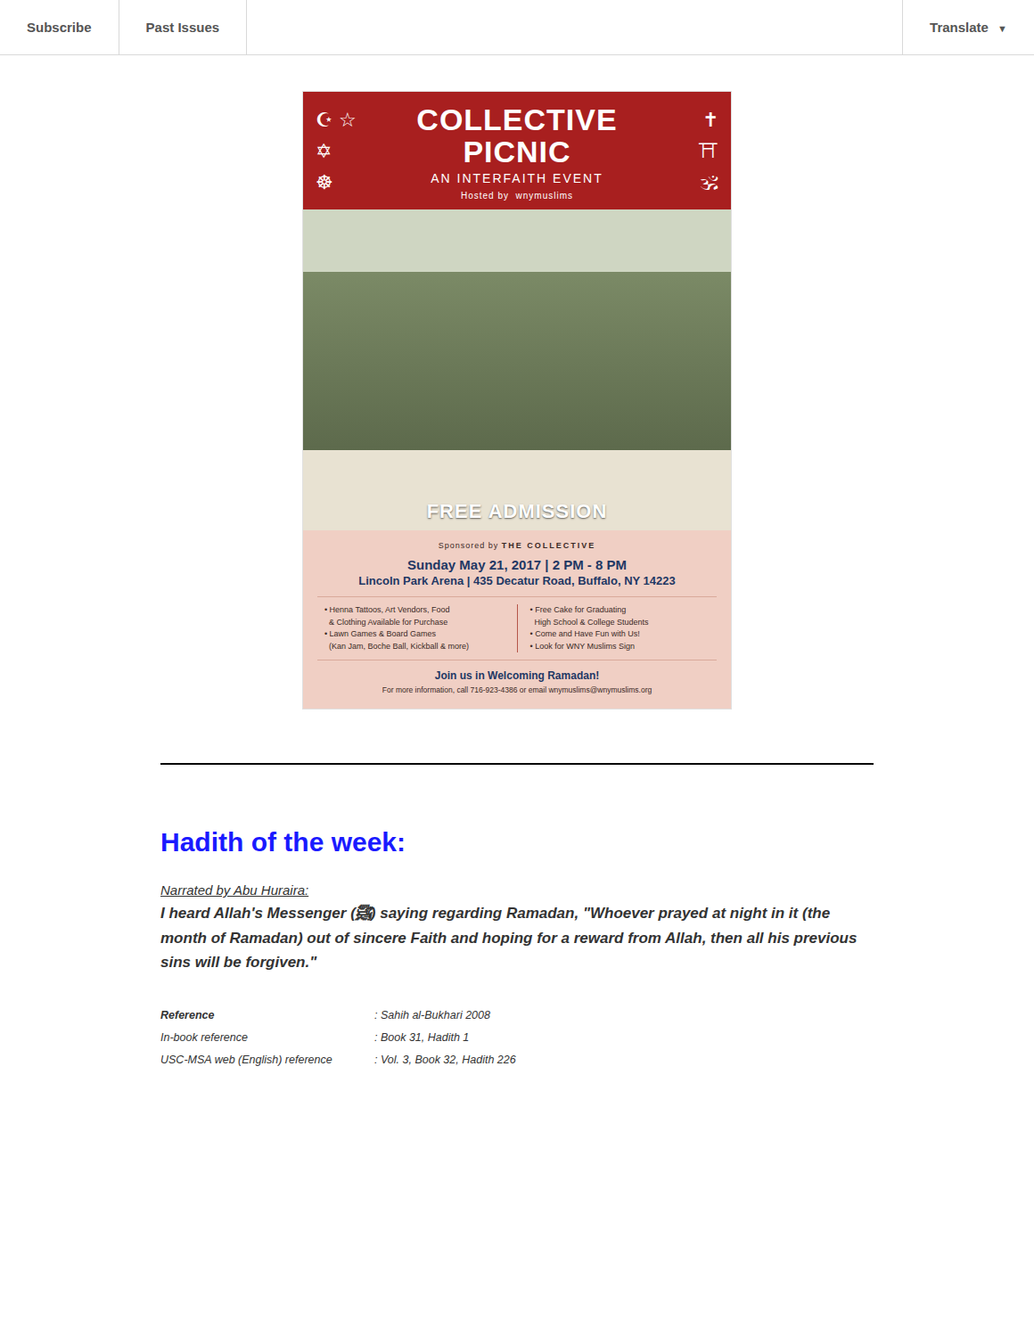Subscribe
Past Issues
Translate ▼
☪ ☆
✡
☸
✝
⛩
🕉
COLLECTIVE
PICNIC
AN INTERFAITH EVENT
Hosted by wnymuslims
FREE ADMISSION
Sponsored by THE COLLECTIVE
Sunday May 21, 2017 | 2 PM - 8 PM
Lincoln Park Arena | 435 Decatur Road, Buffalo, NY 14223
• Henna Tattoos, Art Vendors, Food
& Clothing Available for Purchase
• Lawn Games & Board Games
(Kan Jam, Boche Ball, Kickball & more)
• Free Cake for Graduating
High School & College Students
• Come and Have Fun with Us!
• Look for WNY Muslims Sign
Join us in Welcoming Ramadan!
For more information, call 716-923-4386 or email wnymuslims@wnymuslims.org
Hadith of the week:
Narrated by Abu Huraira:
I heard Allah's Messenger (ﷺ) saying regarding Ramadan, "Whoever prayed at night in it (the month of Ramadan) out of sincere Faith and hoping for a reward from Allah, then all his previous sins will be forgiven."
Reference: Sahih al-Bukhari 2008
In-book reference: Book 31, Hadith 1
USC-MSA web (English) reference: Vol. 3, Book 32, Hadith 226